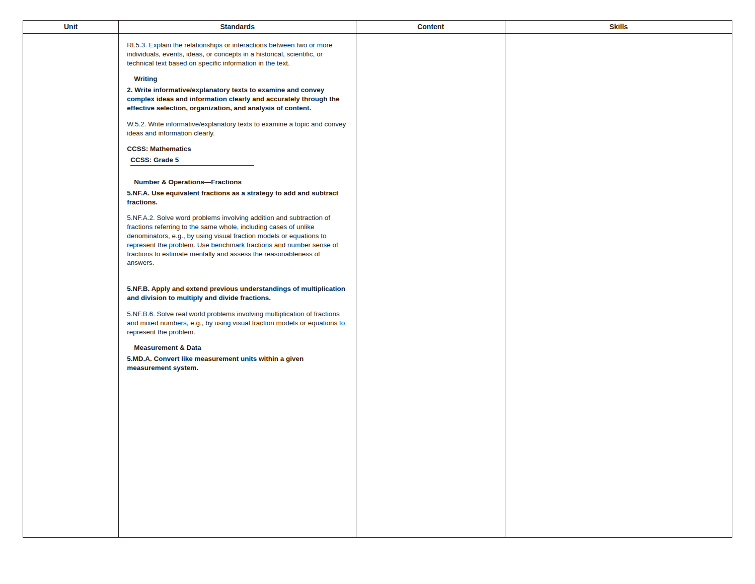| Unit | Standards | Content | Skills |
| --- | --- | --- | --- |
| | RI.5.3. Explain the relationships or interactions between two or more individuals, events, ideas, or concepts in a historical, scientific, or technical text based on specific information in the text. Writing 2. Write informative/explanatory texts to examine and convey complex ideas and information clearly and accurately through the effective selection, organization, and analysis of content. W.5.2. Write informative/explanatory texts to examine a topic and convey ideas and information clearly. CCSS: Mathematics CCSS: Grade 5 Number & Operations—Fractions 5.NF.A. Use equivalent fractions as a strategy to add and subtract fractions. 5.NF.A.2. Solve word problems involving addition and subtraction of fractions referring to the same whole, including cases of unlike denominators, e.g., by using visual fraction models or equations to represent the problem. Use benchmark fractions and number sense of fractions to estimate mentally and assess the reasonableness of answers. 5.NF.B. Apply and extend previous understandings of multiplication and division to multiply and divide fractions. 5.NF.B.6. Solve real world problems involving multiplication of fractions and mixed numbers, e.g., by using visual fraction models or equations to represent the problem. Measurement & Data 5.MD.A. Convert like measurement units within a given measurement system. | | |